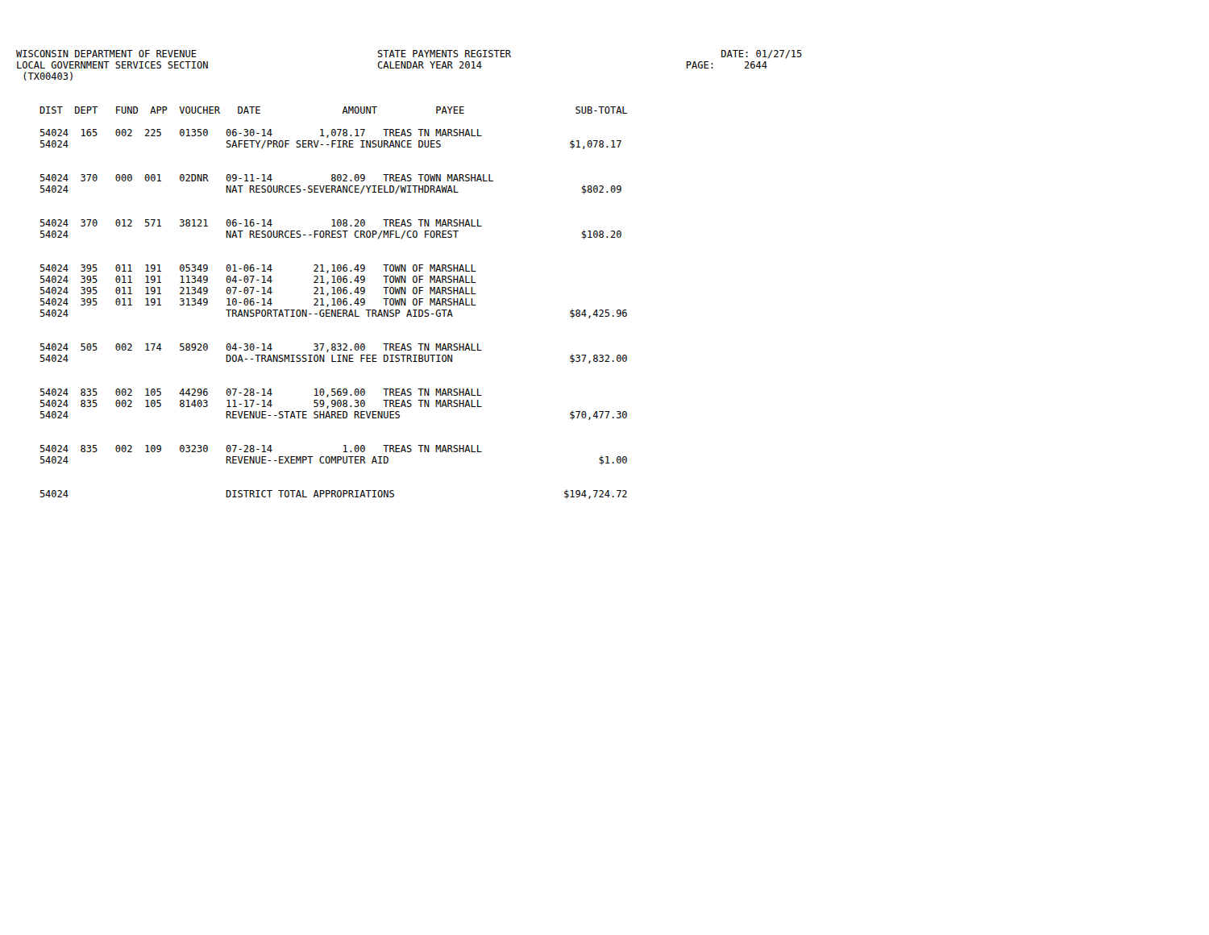WISCONSIN DEPARTMENT OF REVENUE                               STATE PAYMENTS REGISTER                                    DATE: 01/27/15
LOCAL GOVERNMENT SERVICES SECTION                             CALENDAR YEAR 2014                                   PAGE:     2644
 (TX00403)


    DIST  DEPT   FUND  APP  VOUCHER   DATE              AMOUNT          PAYEE                   SUB-TOTAL

    54024  165   002  225   01350   06-30-14        1,078.17   TREAS TN MARSHALL
    54024                           SAFETY/PROF SERV--FIRE INSURANCE DUES                      $1,078.17


    54024  370   000  001   02DNR   09-11-14          802.09   TREAS TOWN MARSHALL
    54024                           NAT RESOURCES-SEVERANCE/YIELD/WITHDRAWAL                     $802.09


    54024  370   012  571   38121   06-16-14          108.20   TREAS TN MARSHALL
    54024                           NAT RESOURCES--FOREST CROP/MFL/CO FOREST                     $108.20


    54024  395   011  191   05349   01-06-14       21,106.49   TOWN OF MARSHALL
    54024  395   011  191   11349   04-07-14       21,106.49   TOWN OF MARSHALL
    54024  395   011  191   21349   07-07-14       21,106.49   TOWN OF MARSHALL
    54024  395   011  191   31349   10-06-14       21,106.49   TOWN OF MARSHALL
    54024                           TRANSPORTATION--GENERAL TRANSP AIDS-GTA                    $84,425.96


    54024  505   002  174   58920   04-30-14       37,832.00   TREAS TN MARSHALL
    54024                           DOA--TRANSMISSION LINE FEE DISTRIBUTION                    $37,832.00


    54024  835   002  105   44296   07-28-14       10,569.00   TREAS TN MARSHALL
    54024  835   002  105   81403   11-17-14       59,908.30   TREAS TN MARSHALL
    54024                           REVENUE--STATE SHARED REVENUES                             $70,477.30


    54024  835   002  109   03230   07-28-14            1.00   TREAS TN MARSHALL
    54024                           REVENUE--EXEMPT COMPUTER AID                                    $1.00


    54024                           DISTRICT TOTAL APPROPRIATIONS                             $194,724.72